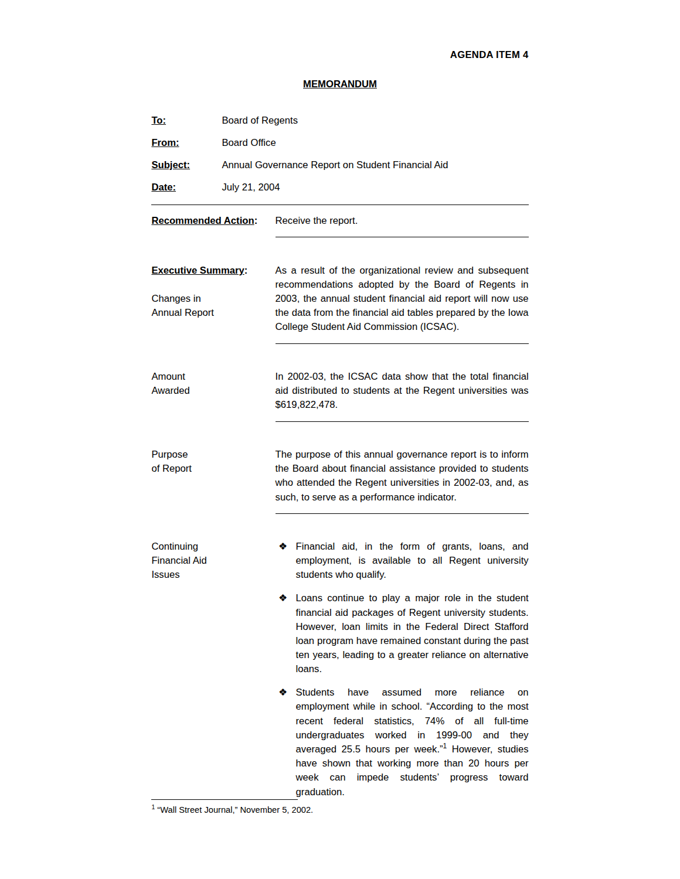AGENDA ITEM 4
MEMORANDUM
| To: | Board of Regents |
| From: | Board Office |
| Subject: | Annual Governance Report on Student Financial Aid |
| Date: | July 21, 2004 |
| Recommended Action : | Receive the report. |
| Executive Summary : Changes in Annual Report | As a result of the organizational review and subsequent recommendations adopted by the Board of Regents in 2003, the annual student financial aid report will now use the data from the financial aid tables prepared by the Iowa College Student Aid Commission (ICSAC). |
| Amount Awarded | In 2002-03, the ICSAC data show that the total financial aid distributed to students at the Regent universities was $619,822,478. |
| Purpose of Report | The purpose of this annual governance report is to inform the Board about financial assistance provided to students who attended the Regent universities in 2002-03, and, as such, to serve as a performance indicator. |
| Continuing Financial Aid Issues | Financial aid, in the form of grants, loans, and employment, is available to all Regent university students who qualify. Loans continue to play a major role in the student financial aid packages of Regent university students. However, loan limits in the Federal Direct Stafford loan program have remained constant during the past ten years, leading to a greater reliance on alternative loans. Students have assumed more reliance on employment while in school. “According to the most recent federal statistics, 74% of all full-time undergraduates worked in 1999-00 and they averaged 25.5 hours per week.” 1 However, studies have shown that working more than 20 hours per week can impede students’ progress toward graduation. |
1 “Wall Street Journal,” November 5, 2002.